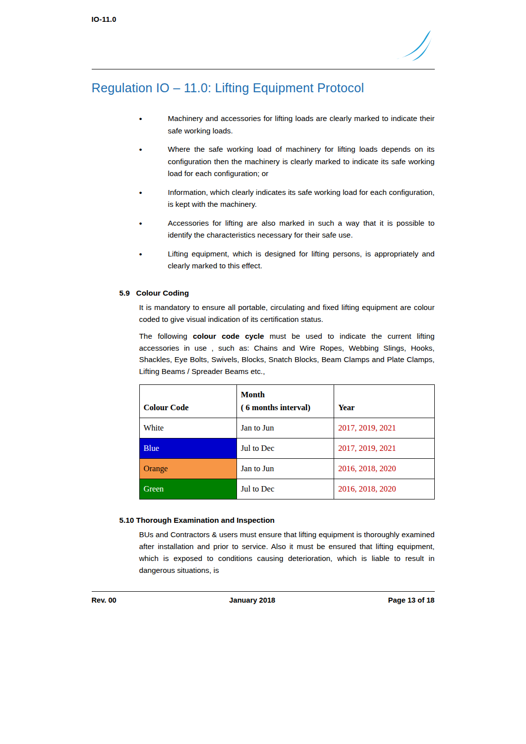IO-11.0
Regulation IO – 11.0: Lifting Equipment Protocol
Machinery and accessories for lifting loads are clearly marked to indicate their safe working loads.
Where the safe working load of machinery for lifting loads depends on its configuration then the machinery is clearly marked to indicate its safe working load for each configuration; or
Information, which clearly indicates its safe working load for each configuration, is kept with the machinery.
Accessories for lifting are also marked in such a way that it is possible to identify the characteristics necessary for their safe use.
Lifting equipment, which is designed for lifting persons, is appropriately and clearly marked to this effect.
5.9 Colour Coding
It is mandatory to ensure all portable, circulating and fixed lifting equipment are colour coded to give visual indication of its certification status.
The following colour code cycle must be used to indicate the current lifting accessories in use , such as: Chains and Wire Ropes, Webbing Slings, Hooks, Shackles, Eye Bolts, Swivels, Blocks, Snatch Blocks, Beam Clamps and Plate Clamps, Lifting Beams / Spreader Beams etc.,
| Colour Code | Month ( 6 months interval) | Year |
| --- | --- | --- |
| White | Jan to Jun | 2017, 2019, 2021 |
| Blue | Jul to Dec | 2017, 2019, 2021 |
| Orange | Jan to Jun | 2016, 2018, 2020 |
| Green | Jul to Dec | 2016, 2018, 2020 |
5.10 Thorough Examination and Inspection
BUs and Contractors & users must ensure that lifting equipment is thoroughly examined after installation and prior to service. Also it must be ensured that lifting equipment, which is exposed to conditions causing deterioration, which is liable to result in dangerous situations, is
Rev. 00 January 2018 Page 13 of 18